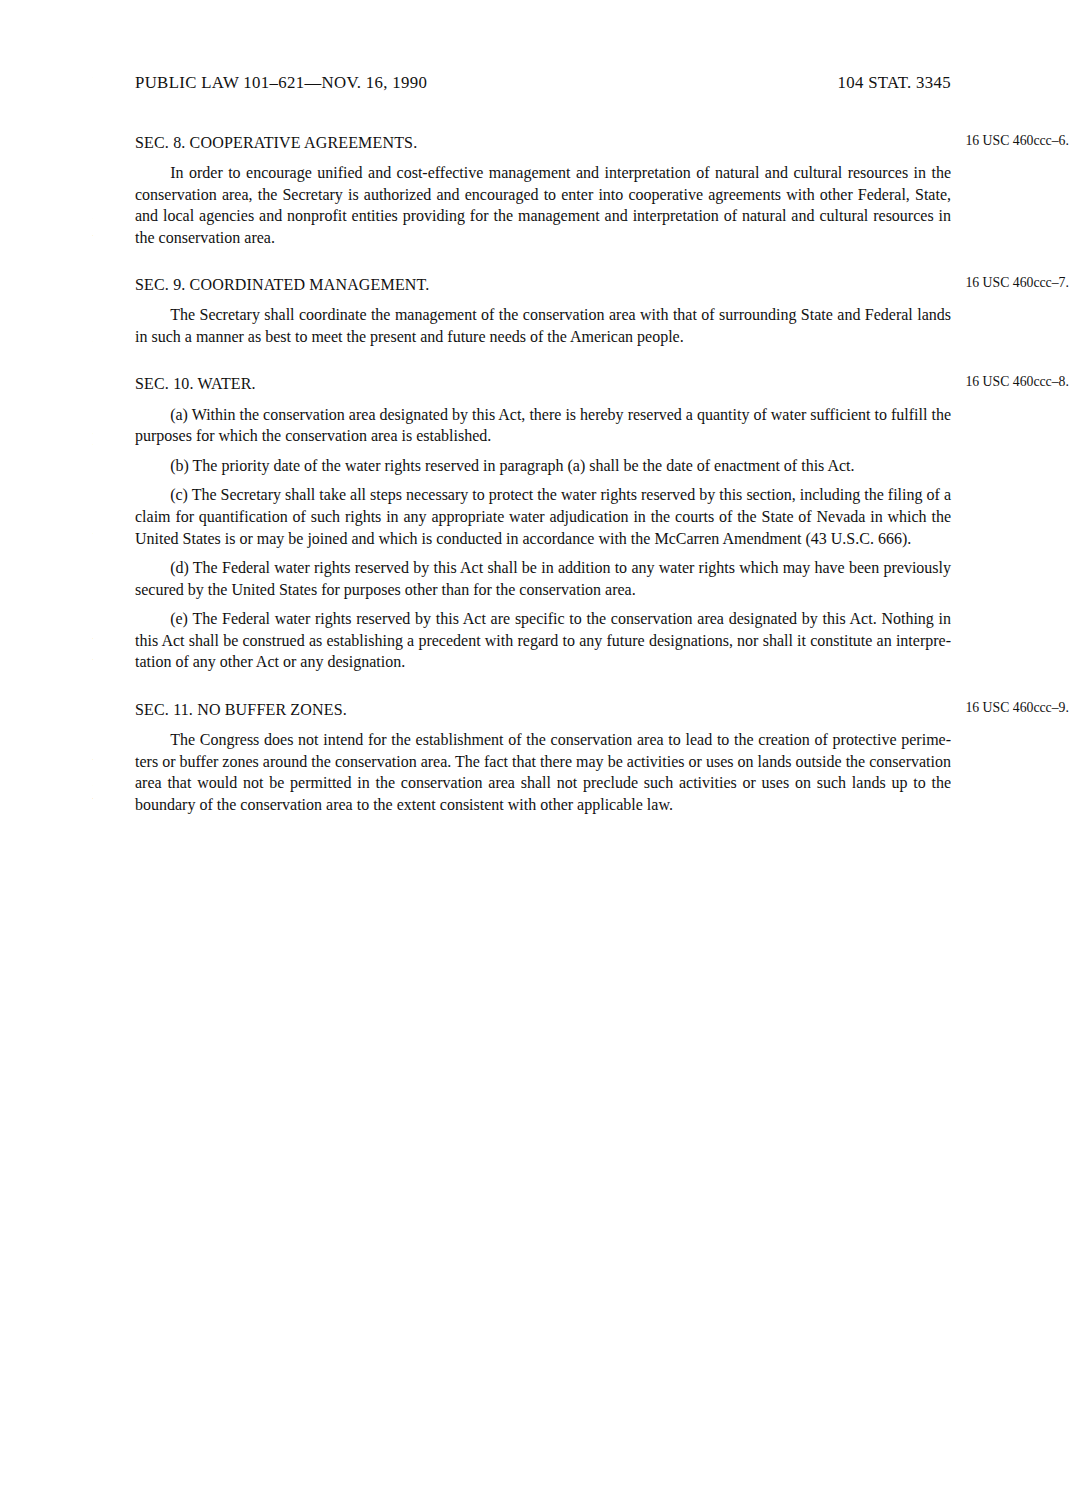PUBLIC LAW 101–621—NOV. 16, 1990 104 STAT. 3345
16 USC 460ccc–6.
Sec. 8. Cooperative Agreements.
In order to encourage unified and cost-effective management and interpretation of natural and cultural resources in the conservation area, the Secretary is authorized and encouraged to enter into cooperative agreements with other Federal, State, and local agencies and nonprofit entities providing for the management and interpretation of natural and cultural resources in the conservation area.
16 USC 460ccc–7.
Sec. 9. Coordinated Management.
The Secretary shall coordinate the management of the conservation area with that of surrounding State and Federal lands in such a manner as best to meet the present and future needs of the American people.
16 USC 460ccc–8.
Sec. 10. Water.
(a) Within the conservation area designated by this Act, there is hereby reserved a quantity of water sufficient to fulfill the purposes for which the conservation area is established.
(b) The priority date of the water rights reserved in paragraph (a) shall be the date of enactment of this Act.
(c) The Secretary shall take all steps necessary to protect the water rights reserved by this section, including the filing of a claim for quantification of such rights in any appropriate water adjudication in the courts of the State of Nevada in which the United States is or may be joined and which is conducted in accordance with the McCarren Amendment (43 U.S.C. 666).
(d) The Federal water rights reserved by this Act shall be in addition to any water rights which may have been previously secured by the United States for purposes other than for the conservation area.
(e) The Federal water rights reserved by this Act are specific to the conservation area designated by this Act. Nothing in this Act shall be construed as establishing a precedent with regard to any future designations, nor shall it constitute an interpretation of any other Act or any designation.
16 USC 460ccc–9.
Sec. 11. No Buffer Zones.
The Congress does not intend for the establishment of the conservation area to lead to the creation of protective perimeters or buffer zones around the conservation area. The fact that there may be activities or uses on lands outside the conservation area that would not be permitted in the conservation area shall not preclude such activities or uses on such lands up to the boundary of the conservation area to the extent consistent with other applicable law.